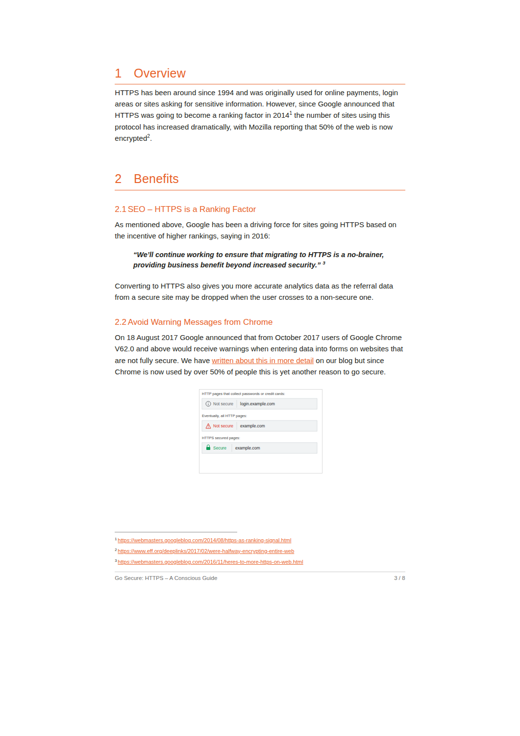1 Overview
HTTPS has been around since 1994 and was originally used for online payments, login areas or sites asking for sensitive information. However, since Google announced that HTTPS was going to become a ranking factor in 20141 the number of sites using this protocol has increased dramatically, with Mozilla reporting that 50% of the web is now encrypted2.
2 Benefits
2.1 SEO – HTTPS is a Ranking Factor
As mentioned above, Google has been a driving force for sites going HTTPS based on the incentive of higher rankings, saying in 2016:
“We’ll continue working to ensure that migrating to HTTPS is a no-brainer, providing business benefit beyond increased security.” 3
Converting to HTTPS also gives you more accurate analytics data as the referral data from a secure site may be dropped when the user crosses to a non-secure one.
2.2 Avoid Warning Messages from Chrome
On 18 August 2017 Google announced that from October 2017 users of Google Chrome V62.0 and above would receive warnings when entering data into forms on websites that are not fully secure. We have written about this in more detail on our blog but since Chrome is now used by over 50% of people this is yet another reason to go secure.
1https://webmasters.googleblog.com/2014/08/https-as-ranking-signal.html
2https://www.eff.org/deeplinks/2017/02/were-halfway-encrypting-entire-web
3https://webmasters.googleblog.com/2016/11/heres-to-more-https-on-web.html
Go Secure: HTTPS – A Conscious Guide
3 / 8